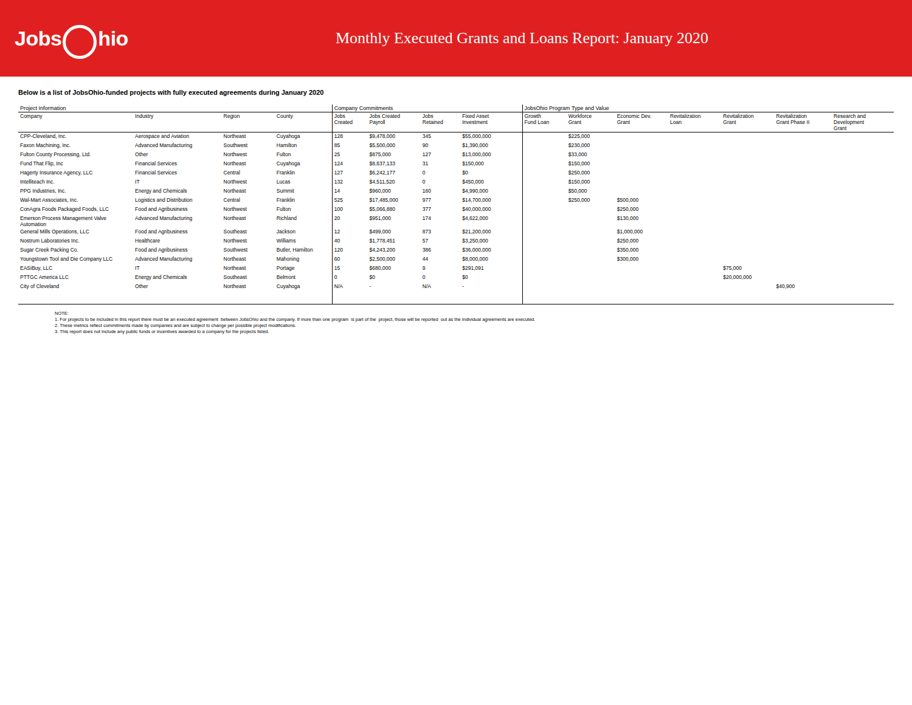Jobs hio
Monthly Executed Grants and Loans Report: January 2020
Below is a list of JobsOhio-funded projects with fully executed agreements during January 2020
| Project Information | Company Commitments | JobsOhio Program Type and Value | |
| --- | --- | --- | --- |
| Company | Industry | Region | County | Jobs Created | Jobs Created Payroll | Jobs Retained | Fixed Asset Investment | Growth Fund Loan | Workforce Grant | Economic Dev. Grant | Revitalization Loan | Revitalization Grant | Revitalization Grant Phase II | Research and Development Grant |
| CPP-Cleveland, Inc. | Aerospace and Aviation | Northeast | Cuyahoga | 128 | $9,478,000 | 345 | $55,000,000 | | $225,000 | | | | | |
| Faxon Machining, Inc. | Advanced Manufacturing | Southwest | Hamilton | 85 | $5,500,000 | 90 | $1,390,000 | | $230,000 | | | | | |
| Fulton County Processing, Ltd. | Other | Northwest | Fulton | 25 | $875,000 | 127 | $13,000,000 | | $33,000 | | | | | |
| Fund That Flip, Inc | Financial Services | Northeast | Cuyahoga | 124 | $8,637,133 | 31 | $150,000 | | $150,000 | | | | | |
| Hagerty Insurance Agency, LLC | Financial Services | Central | Franklin | 127 | $6,242,177 | 0 | $0 | | $250,000 | | | | | |
| Intelliteach Inc. | IT | Northwest | Lucas | 132 | $4,511,520 | 0 | $450,000 | | $150,000 | | | | | |
| PPG Industries, Inc. | Energy and Chemicals | Northeast | Summit | 14 | $960,000 | 160 | $4,990,000 | | $50,000 | | | | | |
| Wal-Mart Associates, Inc. | Logistics and Distribution | Central | Franklin | 525 | $17,485,000 | 977 | $14,700,000 | | $250,000 | $500,000 | | | | |
| ConAgra Foods Packaged Foods, LLC | Food and Agribusiness | Northwest | Fulton | 100 | $5,066,880 | 377 | $40,000,000 | | | $250,000 | | | | |
| Emerson Process Management Valve Automation | Advanced Manufacturing | Northeast | Richland | 20 | $951,000 | 174 | $4,622,000 | | | $130,000 | | | | |
| General Mills Operations, LLC | Food and Agribusiness | Southeast | Jackson | 12 | $499,000 | 873 | $21,200,000 | | | $1,000,000 | | | | |
| Nostrum Laboratories Inc. | Healthcare | Northwest | Williams | 40 | $1,778,451 | 57 | $3,250,000 | | | $250,000 | | | | |
| Sugar Creek Packing Co. | Food and Agribusiness | Southwest | Butler, Hamilton | 120 | $4,243,200 | 386 | $36,000,000 | | | $350,000 | | | | |
| Youngstown Tool and Die Company LLC | Advanced Manufacturing | Northeast | Mahoning | 60 | $2,500,000 | 44 | $8,000,000 | | | $300,000 | | | | |
| EASiBuy, LLC | IT | Northeast | Portage | 15 | $680,000 | 9 | $291,091 | | | | | $75,000 | | |
| PTTGC America LLC | Energy and Chemicals | Southeast | Belmont | 0 | $0 | 0 | $0 | | | | | $20,000,000 | | |
| City of Cleveland | Other | Northeast | Cuyahoga | N/A | - | N/A | - | | | | | | $40,900 | |
NOTE:
1. For projects to be included in this report there must be an executed agreement between JobsOhio and the company. If more than one program is part of the project, those will be reported out as the individual agreements are executed.
2. These metrics reflect commitments made by companies and are subject to change per possible project modifications.
3. This report does not include any public funds or incentives awarded to a company for the projects listed.